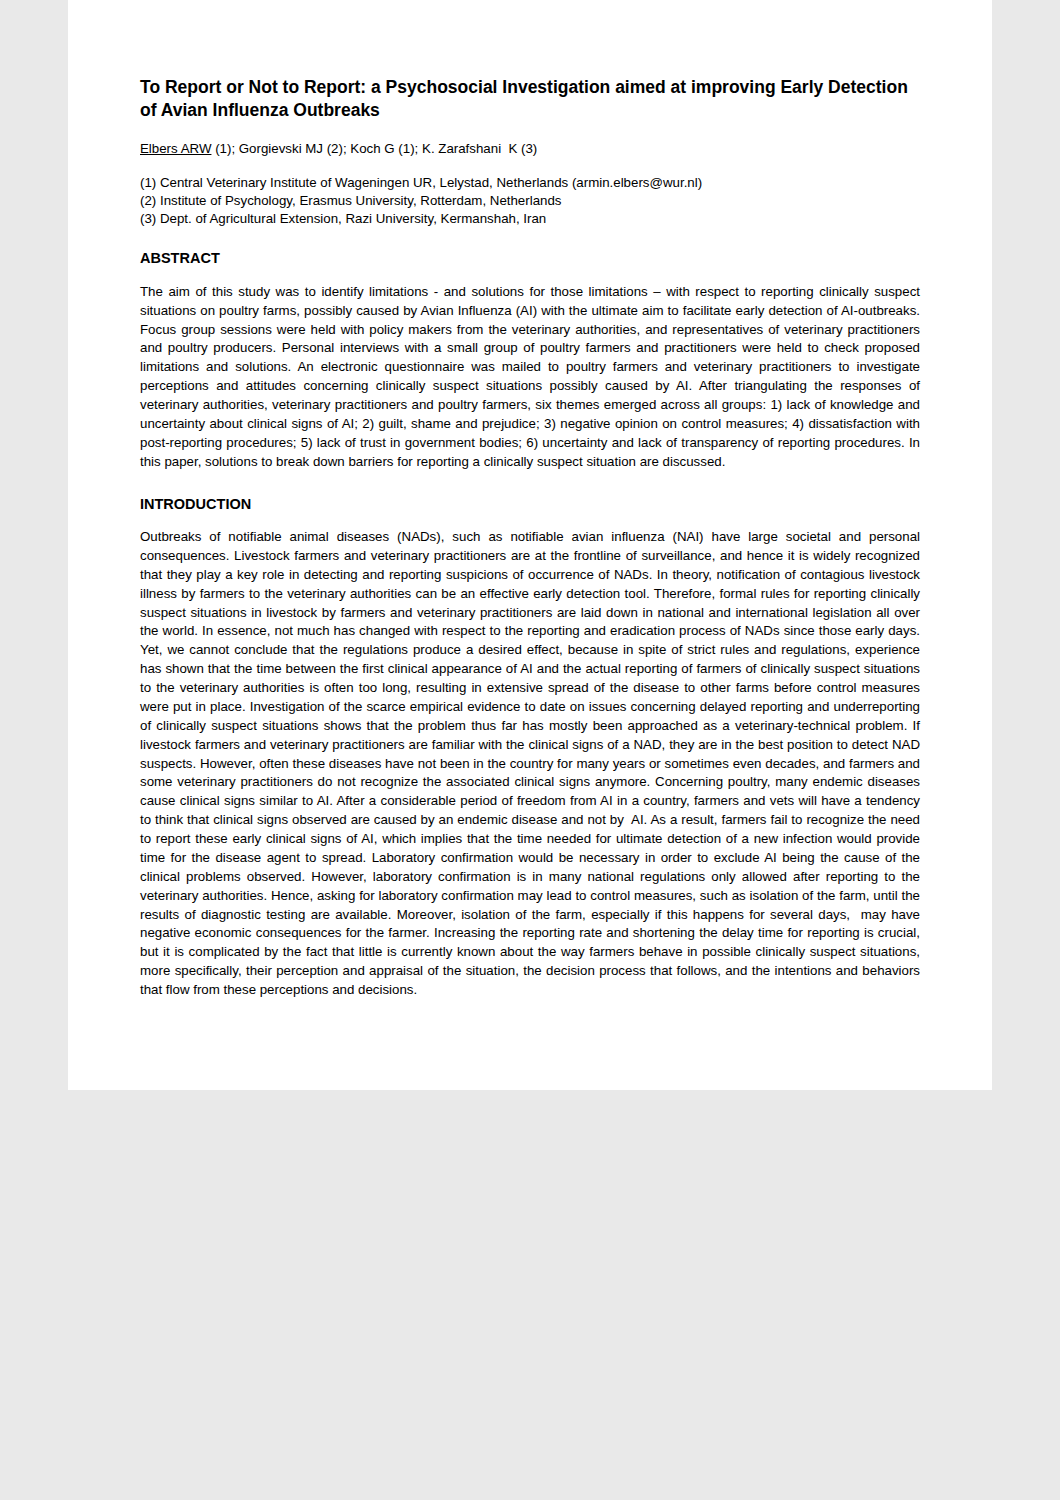To Report or Not to Report: a Psychosocial Investigation aimed at improving Early Detection of Avian Influenza Outbreaks
Elbers ARW (1); Gorgievski MJ (2); Koch G (1); K. Zarafshani K (3)
(1) Central Veterinary Institute of Wageningen UR, Lelystad, Netherlands (armin.elbers@wur.nl)
(2) Institute of Psychology, Erasmus University, Rotterdam, Netherlands
(3) Dept. of Agricultural Extension, Razi University, Kermanshah, Iran
ABSTRACT
The aim of this study was to identify limitations - and solutions for those limitations – with respect to reporting clinically suspect situations on poultry farms, possibly caused by Avian Influenza (AI) with the ultimate aim to facilitate early detection of AI-outbreaks. Focus group sessions were held with policy makers from the veterinary authorities, and representatives of veterinary practitioners and poultry producers. Personal interviews with a small group of poultry farmers and practitioners were held to check proposed limitations and solutions. An electronic questionnaire was mailed to poultry farmers and veterinary practitioners to investigate perceptions and attitudes concerning clinically suspect situations possibly caused by AI. After triangulating the responses of veterinary authorities, veterinary practitioners and poultry farmers, six themes emerged across all groups: 1) lack of knowledge and uncertainty about clinical signs of AI; 2) guilt, shame and prejudice; 3) negative opinion on control measures; 4) dissatisfaction with post-reporting procedures; 5) lack of trust in government bodies; 6) uncertainty and lack of transparency of reporting procedures. In this paper, solutions to break down barriers for reporting a clinically suspect situation are discussed.
INTRODUCTION
Outbreaks of notifiable animal diseases (NADs), such as notifiable avian influenza (NAI) have large societal and personal consequences. Livestock farmers and veterinary practitioners are at the frontline of surveillance, and hence it is widely recognized that they play a key role in detecting and reporting suspicions of occurrence of NADs. In theory, notification of contagious livestock illness by farmers to the veterinary authorities can be an effective early detection tool. Therefore, formal rules for reporting clinically suspect situations in livestock by farmers and veterinary practitioners are laid down in national and international legislation all over the world. In essence, not much has changed with respect to the reporting and eradication process of NADs since those early days. Yet, we cannot conclude that the regulations produce a desired effect, because in spite of strict rules and regulations, experience has shown that the time between the first clinical appearance of AI and the actual reporting of farmers of clinically suspect situations to the veterinary authorities is often too long, resulting in extensive spread of the disease to other farms before control measures were put in place. Investigation of the scarce empirical evidence to date on issues concerning delayed reporting and underreporting of clinically suspect situations shows that the problem thus far has mostly been approached as a veterinary-technical problem. If livestock farmers and veterinary practitioners are familiar with the clinical signs of a NAD, they are in the best position to detect NAD suspects. However, often these diseases have not been in the country for many years or sometimes even decades, and farmers and some veterinary practitioners do not recognize the associated clinical signs anymore. Concerning poultry, many endemic diseases cause clinical signs similar to AI. After a considerable period of freedom from AI in a country, farmers and vets will have a tendency to think that clinical signs observed are caused by an endemic disease and not by AI. As a result, farmers fail to recognize the need to report these early clinical signs of AI, which implies that the time needed for ultimate detection of a new infection would provide time for the disease agent to spread. Laboratory confirmation would be necessary in order to exclude AI being the cause of the clinical problems observed. However, laboratory confirmation is in many national regulations only allowed after reporting to the veterinary authorities. Hence, asking for laboratory confirmation may lead to control measures, such as isolation of the farm, until the results of diagnostic testing are available. Moreover, isolation of the farm, especially if this happens for several days, may have negative economic consequences for the farmer. Increasing the reporting rate and shortening the delay time for reporting is crucial, but it is complicated by the fact that little is currently known about the way farmers behave in possible clinically suspect situations, more specifically, their perception and appraisal of the situation, the decision process that follows, and the intentions and behaviors that flow from these perceptions and decisions.